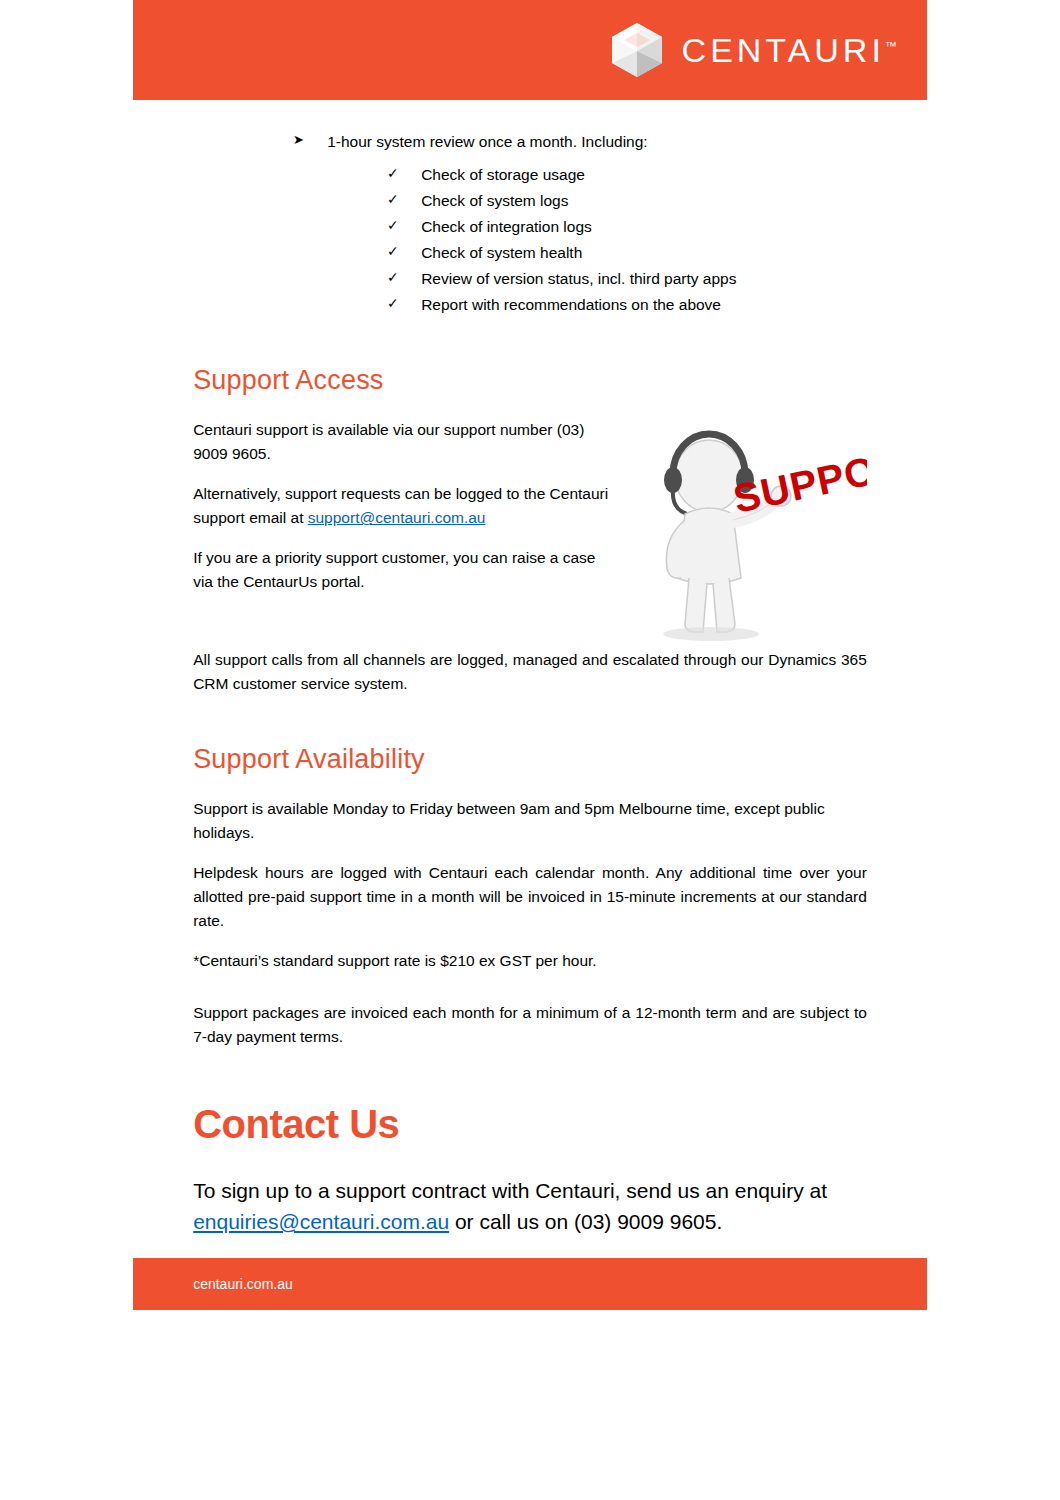CENTAURI™
1-hour system review once a month. Including:
Check of storage usage
Check of system logs
Check of integration logs
Check of system health
Review of version status, incl. third party apps
Report with recommendations on the above
Support Access
Centauri support is available via our support number (03) 9009 9605.
Alternatively, support requests can be logged to the Centauri support email at support@centauri.com.au
If you are a priority support customer, you can raise a case via the CentaurUs portal.
SUPPORT
All support calls from all channels are logged, managed and escalated through our Dynamics 365 CRM customer service system.
Support Availability
Support is available Monday to Friday between 9am and 5pm Melbourne time, except public holidays.
Helpdesk hours are logged with Centauri each calendar month. Any additional time over your allotted pre-paid support time in a month will be invoiced in 15-minute increments at our standard rate.
*Centauri’s standard support rate is $210 ex GST per hour.
Support packages are invoiced each month for a minimum of a 12-month term and are subject to 7-day payment terms.
Contact Us
To sign up to a support contract with Centauri, send us an enquiry at enquiries@centauri.com.au or call us on (03) 9009 9605.
centauri.com.au